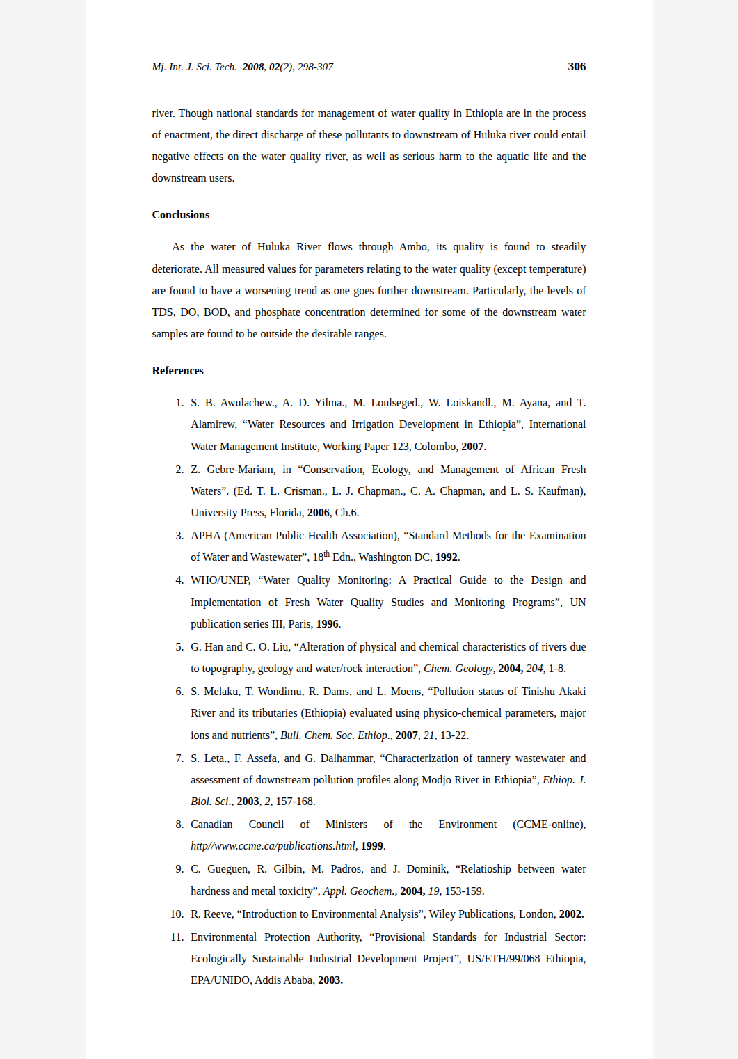Mj. Int. J. Sci. Tech. 2008, 02(2), 298-307
306
river. Though national standards for management of water quality in Ethiopia are in the process of enactment, the direct discharge of these pollutants to downstream of Huluka river could entail negative effects on the water quality river, as well as serious harm to the aquatic life and the downstream users.
Conclusions
As the water of Huluka River flows through Ambo, its quality is found to steadily deteriorate. All measured values for parameters relating to the water quality (except temperature) are found to have a worsening trend as one goes further downstream. Particularly, the levels of TDS, DO, BOD, and phosphate concentration determined for some of the downstream water samples are found to be outside the desirable ranges.
References
S. B. Awulachew., A. D. Yilma., M. Loulseged., W. Loiskandl., M. Ayana, and T. Alamirew, “Water Resources and Irrigation Development in Ethiopia”, International Water Management Institute, Working Paper 123, Colombo, 2007.
Z. Gebre-Mariam, in “Conservation, Ecology, and Management of African Fresh Waters”. (Ed. T. L. Crisman., L. J. Chapman., C. A. Chapman, and L. S. Kaufman), University Press, Florida, 2006, Ch.6.
APHA (American Public Health Association), “Standard Methods for the Examination of Water and Wastewater”, 18th Edn., Washington DC, 1992.
WHO/UNEP, “Water Quality Monitoring: A Practical Guide to the Design and Implementation of Fresh Water Quality Studies and Monitoring Programs”, UN publication series III, Paris, 1996.
G. Han and C. O. Liu, “Alteration of physical and chemical characteristics of rivers due to topography, geology and water/rock interaction”, Chem. Geology, 2004, 204, 1-8.
S. Melaku, T. Wondimu, R. Dams, and L. Moens, “Pollution status of Tinishu Akaki River and its tributaries (Ethiopia) evaluated using physico-chemical parameters, major ions and nutrients”, Bull. Chem. Soc. Ethiop., 2007, 21, 13-22.
S. Leta., F. Assefa, and G. Dalhammar, “Characterization of tannery wastewater and assessment of downstream pollution profiles along Modjo River in Ethiopia”, Ethiop. J. Biol. Sci., 2003, 2, 157-168.
Canadian Council of Ministers of the Environment (CCME-online), http//www.ccme.ca/publications.html, 1999.
C. Gueguen, R. Gilbin, M. Padros, and J. Dominik, “Relatioship between water hardness and metal toxicity”, Appl. Geochem., 2004, 19, 153-159.
R. Reeve, “Introduction to Environmental Analysis”, Wiley Publications, London, 2002.
Environmental Protection Authority, “Provisional Standards for Industrial Sector: Ecologically Sustainable Industrial Development Project”, US/ETH/99/068 Ethiopia, EPA/UNIDO, Addis Ababa, 2003.